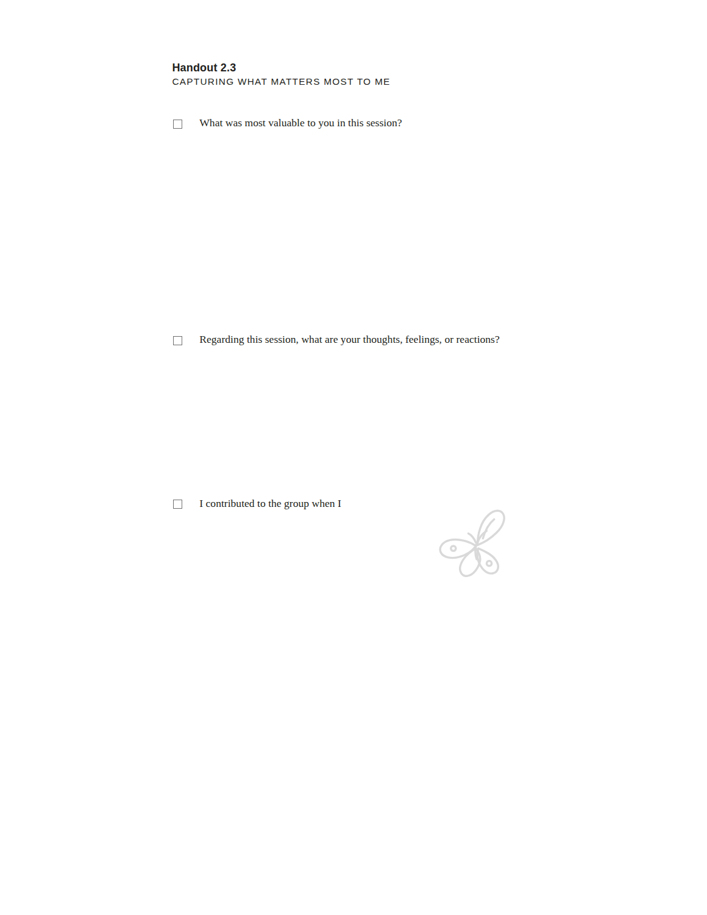Handout 2.3
Capturing What Matters Most to Me
What was most valuable to you in this session?
Regarding this session, what are your thoughts, feelings, or reactions?
I contributed to the group when I